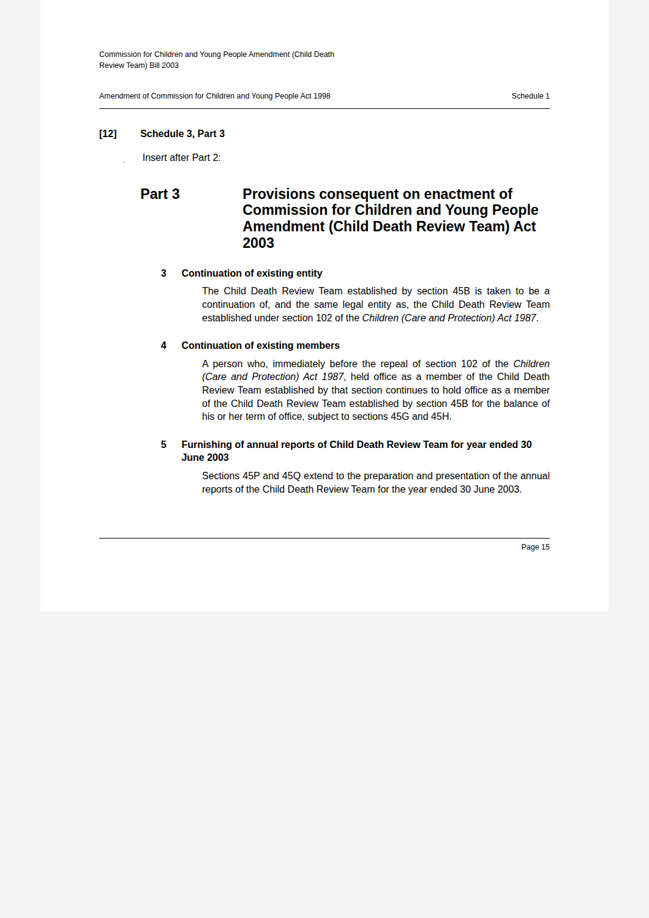Commission for Children and Young People Amendment (Child Death
Review Team) Bill 2003
Amendment of Commission for Children and Young People Act 1998
Schedule 1
[12]
Schedule 3, Part 3
. Insert after Part 2:
Part 3
Provisions consequent on enactment of Commission for Children and Young People Amendment (Child Death Review Team) Act 2003
3
Continuation of existing entity
The Child Death Review Team established by section 45B is taken to be a continuation of, and the same legal entity as, the Child Death Review Team established under section 102 of the Children (Care and Protection) Act 1987.
4
Continuation of existing members
A person who, immediately before the repeal of section 102 of the Children (Care and Protection) Act 1987, held office as a member of the Child Death Review Team established by that section continues to hold office as a member of the Child Death Review Team established by section 45B for the balance of his or her term of office, subject to sections 45G and 45H.
5
Furnishing of annual reports of Child Death Review Team for year ended 30 June 2003
Sections 45P and 45Q extend to the preparation and presentation of the annual reports of the Child Death Review Team for the year ended 30 June 2003.
Page 15